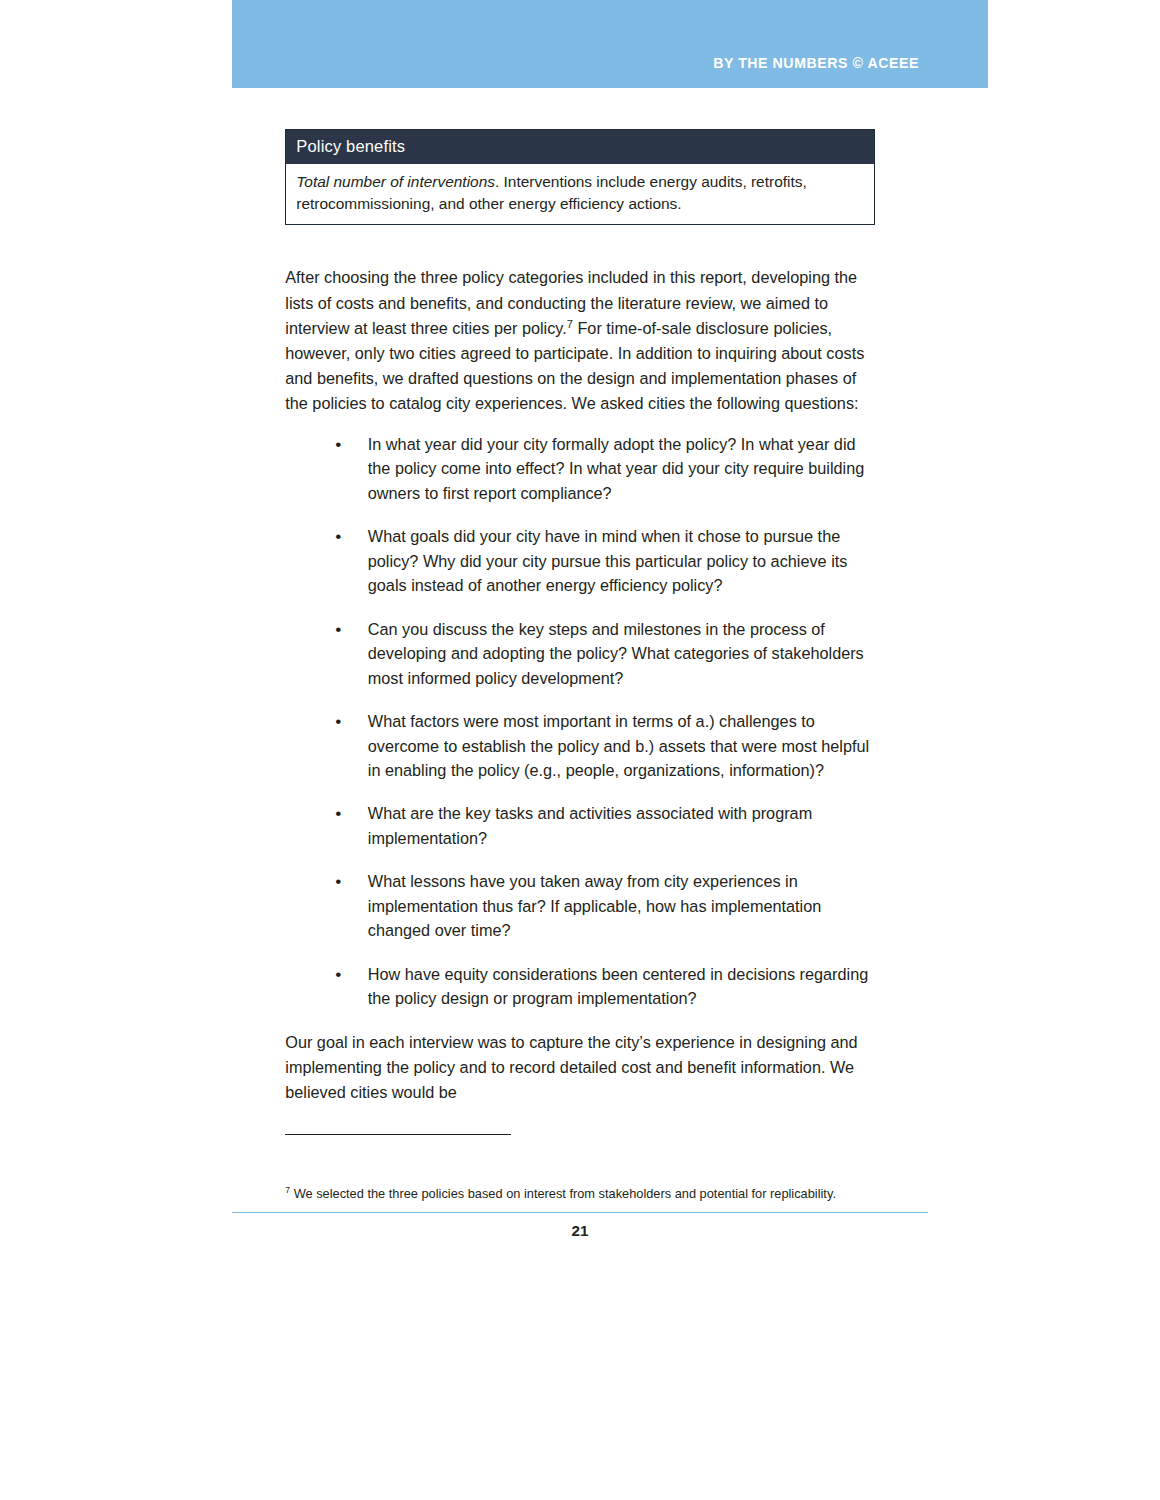By the Numbers © ACEEE
Policy benefits
Total number of interventions. Interventions include energy audits, retrofits, retrocommissioning, and other energy efficiency actions.
After choosing the three policy categories included in this report, developing the lists of costs and benefits, and conducting the literature review, we aimed to interview at least three cities per policy.7 For time-of-sale disclosure policies, however, only two cities agreed to participate. In addition to inquiring about costs and benefits, we drafted questions on the design and implementation phases of the policies to catalog city experiences. We asked cities the following questions:
In what year did your city formally adopt the policy? In what year did the policy come into effect? In what year did your city require building owners to first report compliance?
What goals did your city have in mind when it chose to pursue the policy? Why did your city pursue this particular policy to achieve its goals instead of another energy efficiency policy?
Can you discuss the key steps and milestones in the process of developing and adopting the policy? What categories of stakeholders most informed policy development?
What factors were most important in terms of a.) challenges to overcome to establish the policy and b.) assets that were most helpful in enabling the policy (e.g., people, organizations, information)?
What are the key tasks and activities associated with program implementation?
What lessons have you taken away from city experiences in implementation thus far? If applicable, how has implementation changed over time?
How have equity considerations been centered in decisions regarding the policy design or program implementation?
Our goal in each interview was to capture the city’s experience in designing and implementing the policy and to record detailed cost and benefit information. We believed cities would be
7 We selected the three policies based on interest from stakeholders and potential for replicability.
21